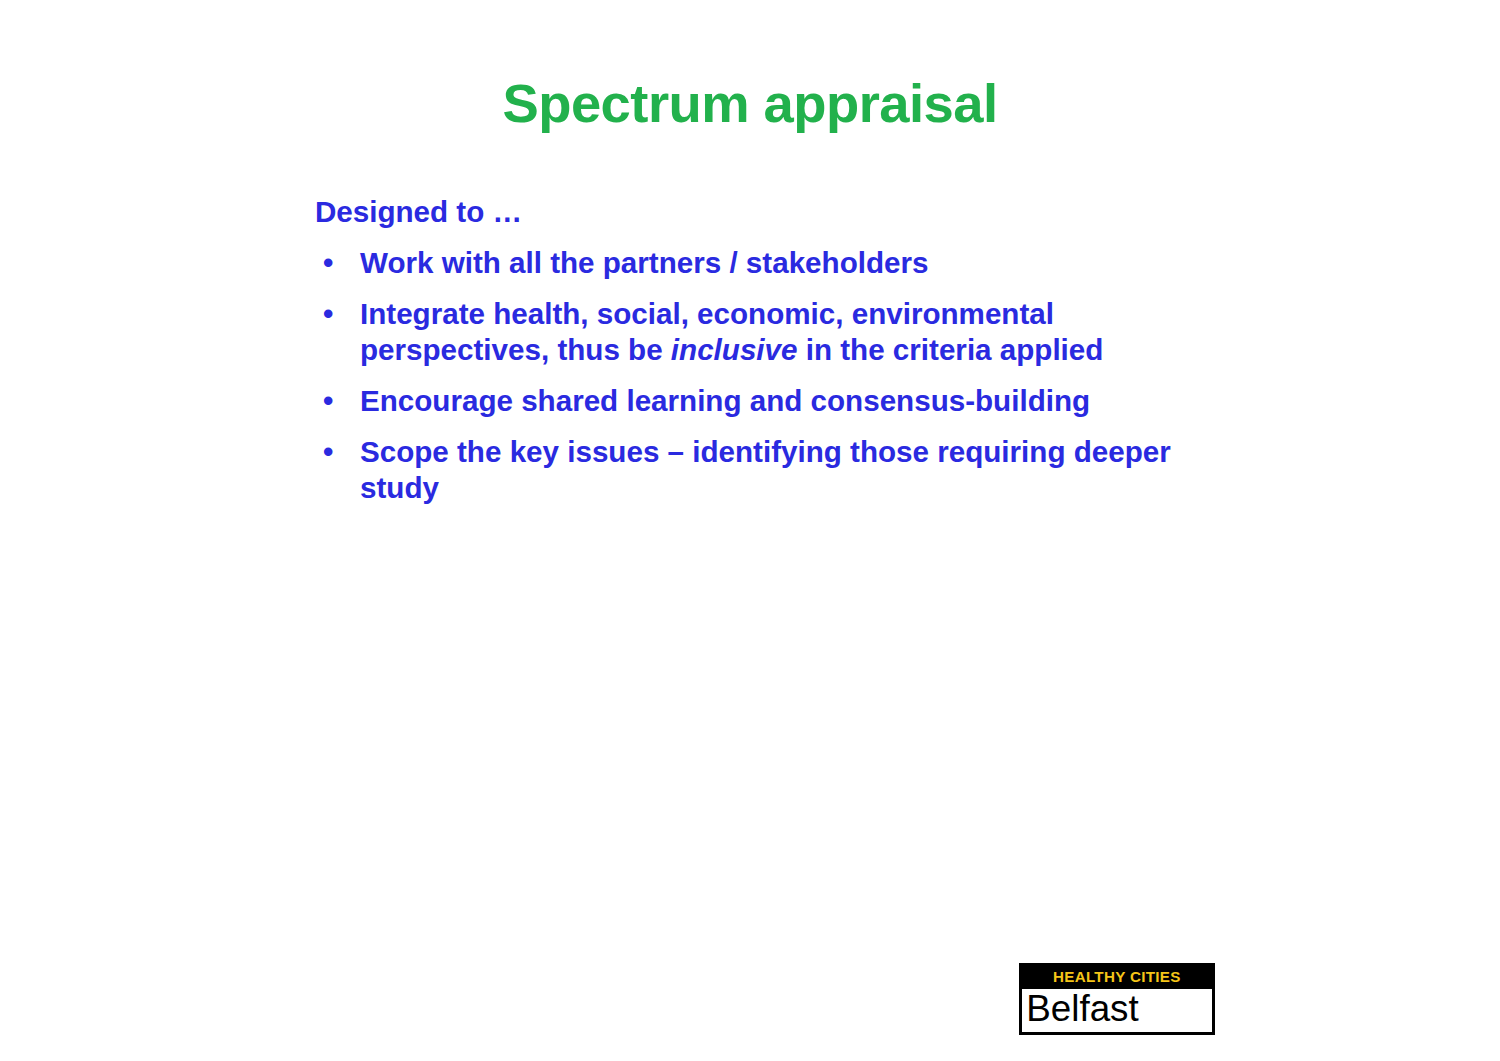Spectrum appraisal
Designed to …
Work with all the partners / stakeholders
Integrate health, social, economic, environmental perspectives, thus be inclusive in the criteria applied
Encourage shared learning and consensus-building
Scope the key issues – identifying those requiring deeper study
HEALTHY CITIES
Belfast